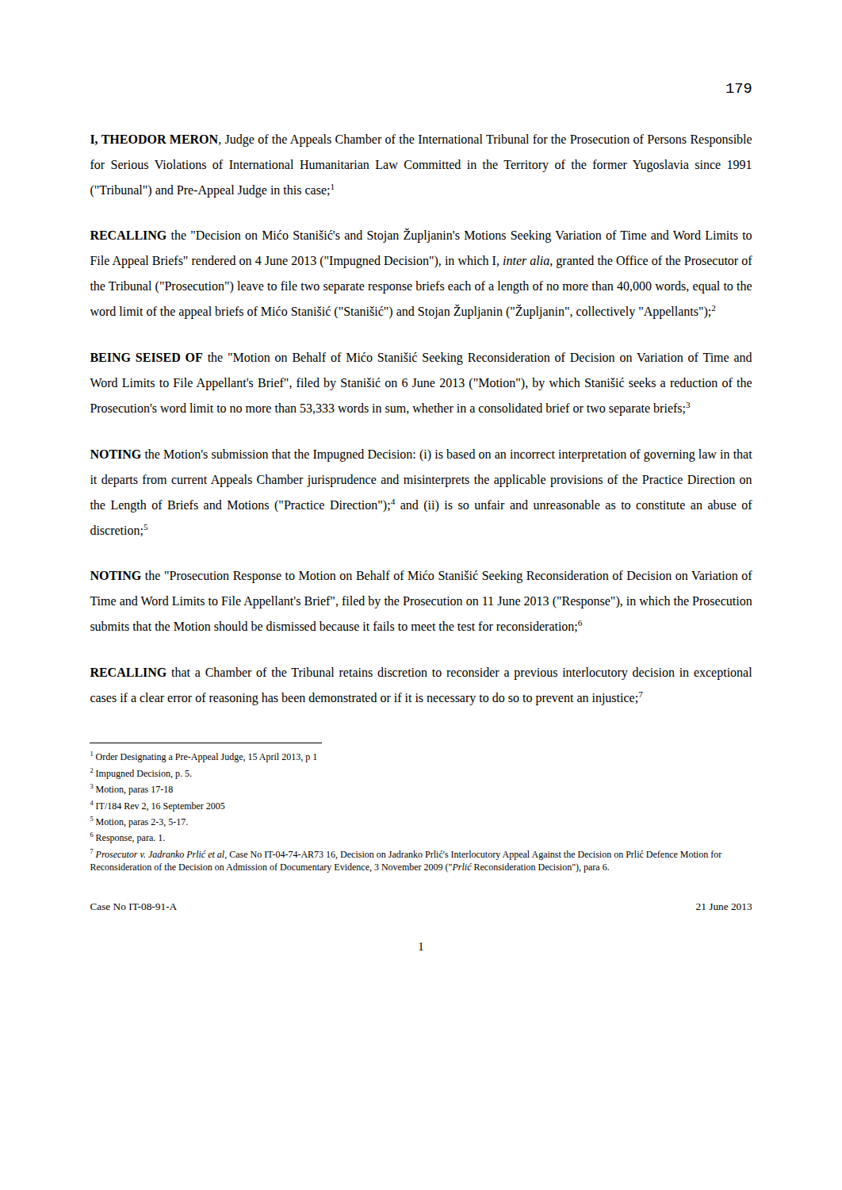179
I, THEODOR MERON, Judge of the Appeals Chamber of the International Tribunal for the Prosecution of Persons Responsible for Serious Violations of International Humanitarian Law Committed in the Territory of the former Yugoslavia since 1991 ("Tribunal") and Pre-Appeal Judge in this case;1
RECALLING the "Decision on Mićo Stanišić's and Stojan Župljanin's Motions Seeking Variation of Time and Word Limits to File Appeal Briefs" rendered on 4 June 2013 ("Impugned Decision"), in which I, inter alia, granted the Office of the Prosecutor of the Tribunal ("Prosecution") leave to file two separate response briefs each of a length of no more than 40,000 words, equal to the word limit of the appeal briefs of Mićo Stanišić ("Stanišić") and Stojan Župljanin ("Župljanin", collectively "Appellants");2
BEING SEISED OF the "Motion on Behalf of Mićo Stanišić Seeking Reconsideration of Decision on Variation of Time and Word Limits to File Appellant's Brief", filed by Stanišić on 6 June 2013 ("Motion"), by which Stanišić seeks a reduction of the Prosecution's word limit to no more than 53,333 words in sum, whether in a consolidated brief or two separate briefs;3
NOTING the Motion's submission that the Impugned Decision: (i) is based on an incorrect interpretation of governing law in that it departs from current Appeals Chamber jurisprudence and misinterprets the applicable provisions of the Practice Direction on the Length of Briefs and Motions ("Practice Direction");4 and (ii) is so unfair and unreasonable as to constitute an abuse of discretion;5
NOTING the "Prosecution Response to Motion on Behalf of Mićo Stanišić Seeking Reconsideration of Decision on Variation of Time and Word Limits to File Appellant's Brief", filed by the Prosecution on 11 June 2013 ("Response"), in which the Prosecution submits that the Motion should be dismissed because it fails to meet the test for reconsideration;6
RECALLING that a Chamber of the Tribunal retains discretion to reconsider a previous interlocutory decision in exceptional cases if a clear error of reasoning has been demonstrated or if it is necessary to do so to prevent an injustice;7
1 Order Designating a Pre-Appeal Judge, 15 April 2013, p 1
2 Impugned Decision, p. 5.
3 Motion, paras 17-18
4 IT/184 Rev 2, 16 September 2005
5 Motion, paras 2-3, 5-17.
6 Response, para. 1.
7 Prosecutor v. Jadranko Prlić et al, Case No IT-04-74-AR73 16, Decision on Jadranko Prlić's Interlocutory Appeal Against the Decision on Prlić Defence Motion for Reconsideration of the Decision on Admission of Documentary Evidence, 3 November 2009 ("Prlić Reconsideration Decision"), para 6.
Case No IT-08-91-A 21 June 2013
1